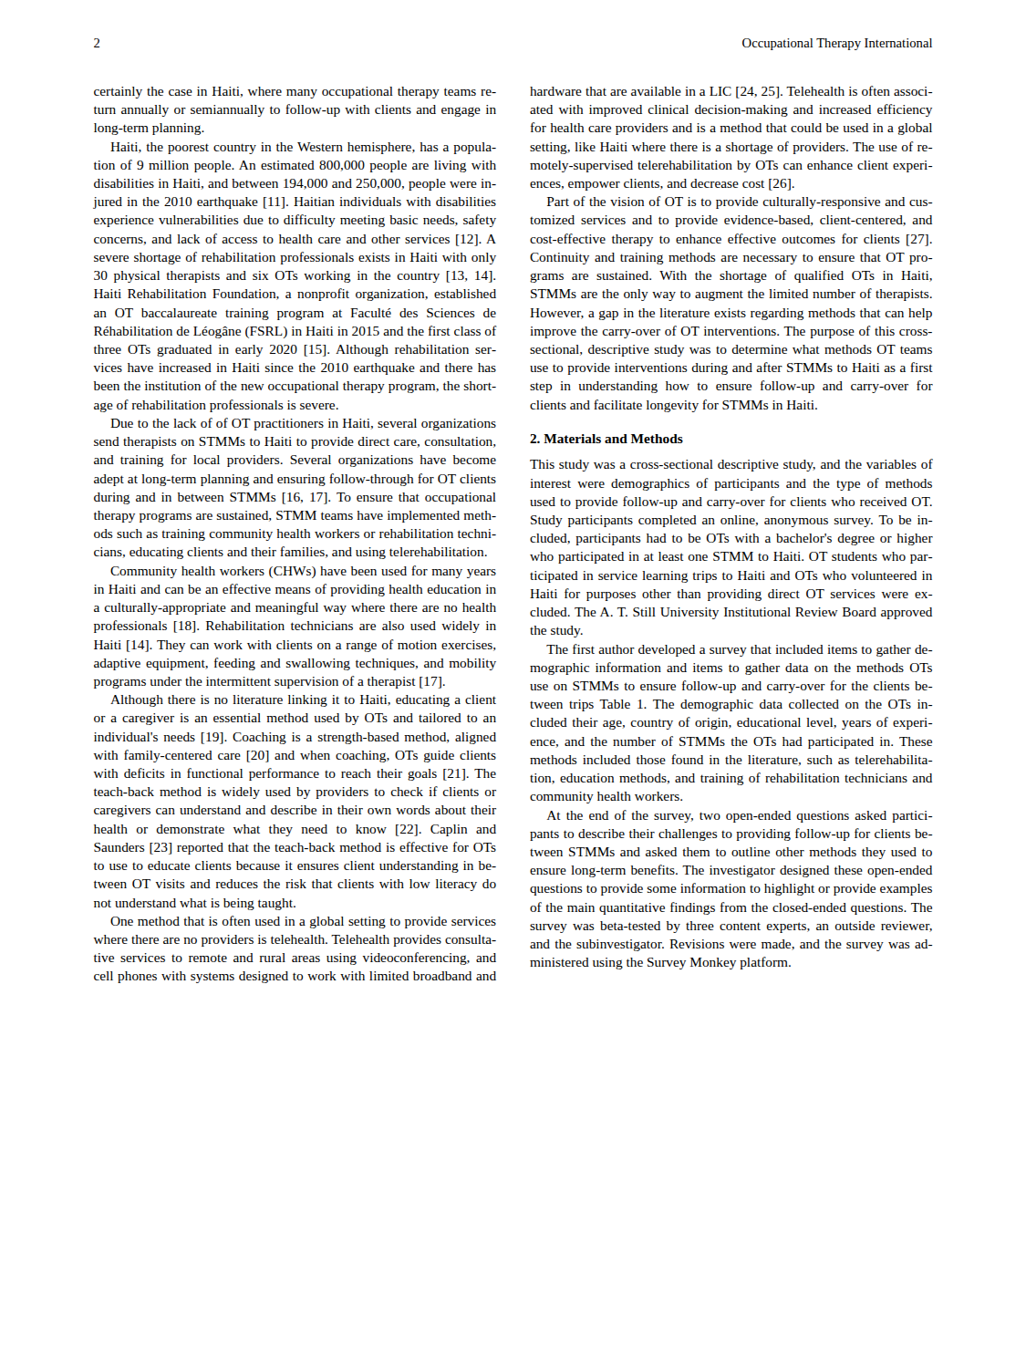2 Occupational Therapy International
certainly the case in Haiti, where many occupational therapy teams return annually or semiannually to follow-up with clients and engage in long-term planning.
Haiti, the poorest country in the Western hemisphere, has a population of 9 million people. An estimated 800,000 people are living with disabilities in Haiti, and between 194,000 and 250,000, people were injured in the 2010 earthquake [11]. Haitian individuals with disabilities experience vulnerabilities due to difficulty meeting basic needs, safety concerns, and lack of access to health care and other services [12]. A severe shortage of rehabilitation professionals exists in Haiti with only 30 physical therapists and six OTs working in the country [13, 14]. Haiti Rehabilitation Foundation, a nonprofit organization, established an OT baccalaureate training program at Faculté des Sciences de Réhabilitation de Léogâne (FSRL) in Haiti in 2015 and the first class of three OTs graduated in early 2020 [15]. Although rehabilitation services have increased in Haiti since the 2010 earthquake and there has been the institution of the new occupational therapy program, the shortage of rehabilitation professionals is severe.
Due to the lack of of OT practitioners in Haiti, several organizations send therapists on STMMs to Haiti to provide direct care, consultation, and training for local providers. Several organizations have become adept at long-term planning and ensuring follow-through for OT clients during and in between STMMs [16, 17]. To ensure that occupational therapy programs are sustained, STMM teams have implemented methods such as training community health workers or rehabilitation technicians, educating clients and their families, and using telerehabilitation.
Community health workers (CHWs) have been used for many years in Haiti and can be an effective means of providing health education in a culturally-appropriate and meaningful way where there are no health professionals [18]. Rehabilitation technicians are also used widely in Haiti [14]. They can work with clients on a range of motion exercises, adaptive equipment, feeding and swallowing techniques, and mobility programs under the intermittent supervision of a therapist [17].
Although there is no literature linking it to Haiti, educating a client or a caregiver is an essential method used by OTs and tailored to an individual's needs [19]. Coaching is a strength-based method, aligned with family-centered care [20] and when coaching, OTs guide clients with deficits in functional performance to reach their goals [21]. The teach-back method is widely used by providers to check if clients or caregivers can understand and describe in their own words about their health or demonstrate what they need to know [22]. Caplin and Saunders [23] reported that the teach-back method is effective for OTs to use to educate clients because it ensures client understanding in between OT visits and reduces the risk that clients with low literacy do not understand what is being taught.
One method that is often used in a global setting to provide services where there are no providers is telehealth. Telehealth provides consultative services to remote and rural areas using videoconferencing, and cell phones with systems designed to work with limited broadband and hardware that are available in a LIC [24, 25]. Telehealth is often associated with improved clinical decision-making and increased efficiency for health care providers and is a method that could be used in a global setting, like Haiti where there is a shortage of providers. The use of remotely-supervised telerehabilitation by OTs can enhance client experiences, empower clients, and decrease cost [26].
Part of the vision of OT is to provide culturally-responsive and customized services and to provide evidence-based, client-centered, and cost-effective therapy to enhance effective outcomes for clients [27]. Continuity and training methods are necessary to ensure that OT programs are sustained. With the shortage of qualified OTs in Haiti, STMMs are the only way to augment the limited number of therapists. However, a gap in the literature exists regarding methods that can help improve the carry-over of OT interventions. The purpose of this cross-sectional, descriptive study was to determine what methods OT teams use to provide interventions during and after STMMs to Haiti as a first step in understanding how to ensure follow-up and carry-over for clients and facilitate longevity for STMMs in Haiti.
2. Materials and Methods
This study was a cross-sectional descriptive study, and the variables of interest were demographics of participants and the type of methods used to provide follow-up and carry-over for clients who received OT. Study participants completed an online, anonymous survey. To be included, participants had to be OTs with a bachelor's degree or higher who participated in at least one STMM to Haiti. OT students who participated in service learning trips to Haiti and OTs who volunteered in Haiti for purposes other than providing direct OT services were excluded. The A. T. Still University Institutional Review Board approved the study.
The first author developed a survey that included items to gather demographic information and items to gather data on the methods OTs use on STMMs to ensure follow-up and carry-over for the clients between trips Table 1. The demographic data collected on the OTs included their age, country of origin, educational level, years of experience, and the number of STMMs the OTs had participated in. These methods included those found in the literature, such as telerehabilitation, education methods, and training of rehabilitation technicians and community health workers.
At the end of the survey, two open-ended questions asked participants to describe their challenges to providing follow-up for clients between STMMs and asked them to outline other methods they used to ensure long-term benefits. The investigator designed these open-ended questions to provide some information to highlight or provide examples of the main quantitative findings from the closed-ended questions. The survey was beta-tested by three content experts, an outside reviewer, and the subinvestigator. Revisions were made, and the survey was administered using the Survey Monkey platform.